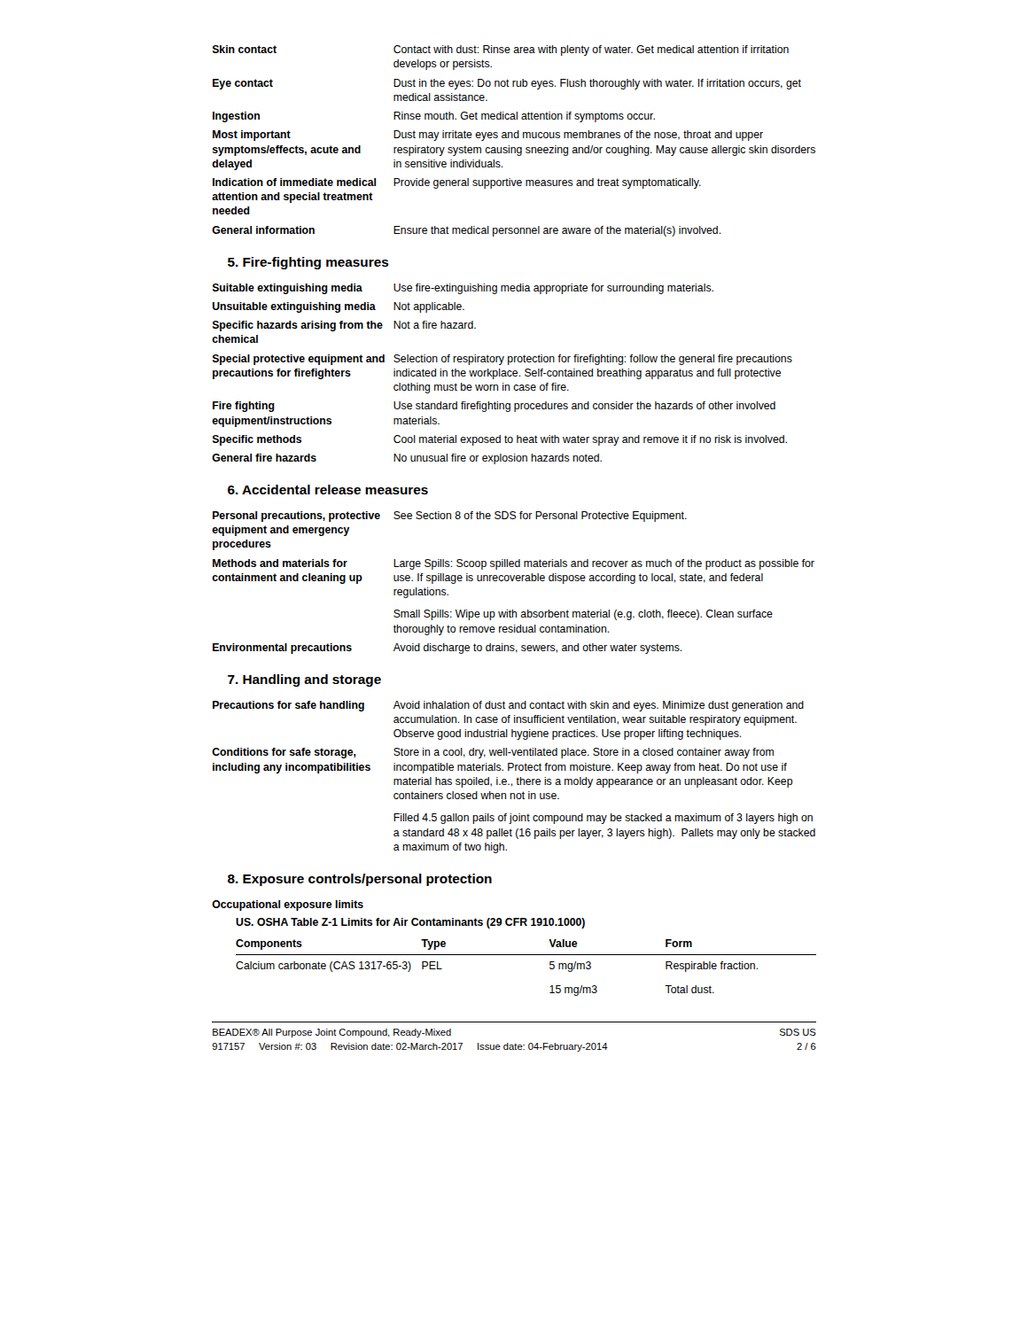Skin contact
Contact with dust: Rinse area with plenty of water. Get medical attention if irritation develops or persists.
Eye contact
Dust in the eyes: Do not rub eyes. Flush thoroughly with water. If irritation occurs, get medical assistance.
Ingestion
Rinse mouth. Get medical attention if symptoms occur.
Most important symptoms/effects, acute and delayed
Dust may irritate eyes and mucous membranes of the nose, throat and upper respiratory system causing sneezing and/or coughing. May cause allergic skin disorders in sensitive individuals.
Indication of immediate medical attention and special treatment needed
Provide general supportive measures and treat symptomatically.
General information
Ensure that medical personnel are aware of the material(s) involved.
5. Fire-fighting measures
Suitable extinguishing media
Use fire-extinguishing media appropriate for surrounding materials.
Unsuitable extinguishing media
Not applicable.
Specific hazards arising from the chemical
Not a fire hazard.
Special protective equipment and precautions for firefighters
Selection of respiratory protection for firefighting: follow the general fire precautions indicated in the workplace. Self-contained breathing apparatus and full protective clothing must be worn in case of fire.
Fire fighting equipment/instructions
Use standard firefighting procedures and consider the hazards of other involved materials.
Specific methods
Cool material exposed to heat with water spray and remove it if no risk is involved.
General fire hazards
No unusual fire or explosion hazards noted.
6. Accidental release measures
Personal precautions, protective equipment and emergency procedures
See Section 8 of the SDS for Personal Protective Equipment.
Methods and materials for containment and cleaning up
Large Spills: Scoop spilled materials and recover as much of the product as possible for use. If spillage is unrecoverable dispose according to local, state, and federal regulations.
Small Spills: Wipe up with absorbent material (e.g. cloth, fleece). Clean surface thoroughly to remove residual contamination.
Environmental precautions
Avoid discharge to drains, sewers, and other water systems.
7. Handling and storage
Precautions for safe handling
Avoid inhalation of dust and contact with skin and eyes. Minimize dust generation and accumulation. In case of insufficient ventilation, wear suitable respiratory equipment. Observe good industrial hygiene practices. Use proper lifting techniques.
Conditions for safe storage, including any incompatibilities
Store in a cool, dry, well-ventilated place. Store in a closed container away from incompatible materials. Protect from moisture. Keep away from heat. Do not use if material has spoiled, i.e., there is a moldy appearance or an unpleasant odor. Keep containers closed when not in use.
Filled 4.5 gallon pails of joint compound may be stacked a maximum of 3 layers high on a standard 48 x 48 pallet (16 pails per layer, 3 layers high). Pallets may only be stacked a maximum of two high.
8. Exposure controls/personal protection
Occupational exposure limits
US. OSHA Table Z-1 Limits for Air Contaminants (29 CFR 1910.1000)
| Components | Type | Value | Form |
| --- | --- | --- | --- |
| Calcium carbonate (CAS 1317-65-3) | PEL | 5 mg/m3 | Respirable fraction. |
| | | 15 mg/m3 | Total dust. |
BEADEX® All Purpose Joint Compound, Ready-Mixed
SDS US
917157 Version #: 03 Revision date: 02-March-2017 Issue date: 04-February-2014
2 / 6